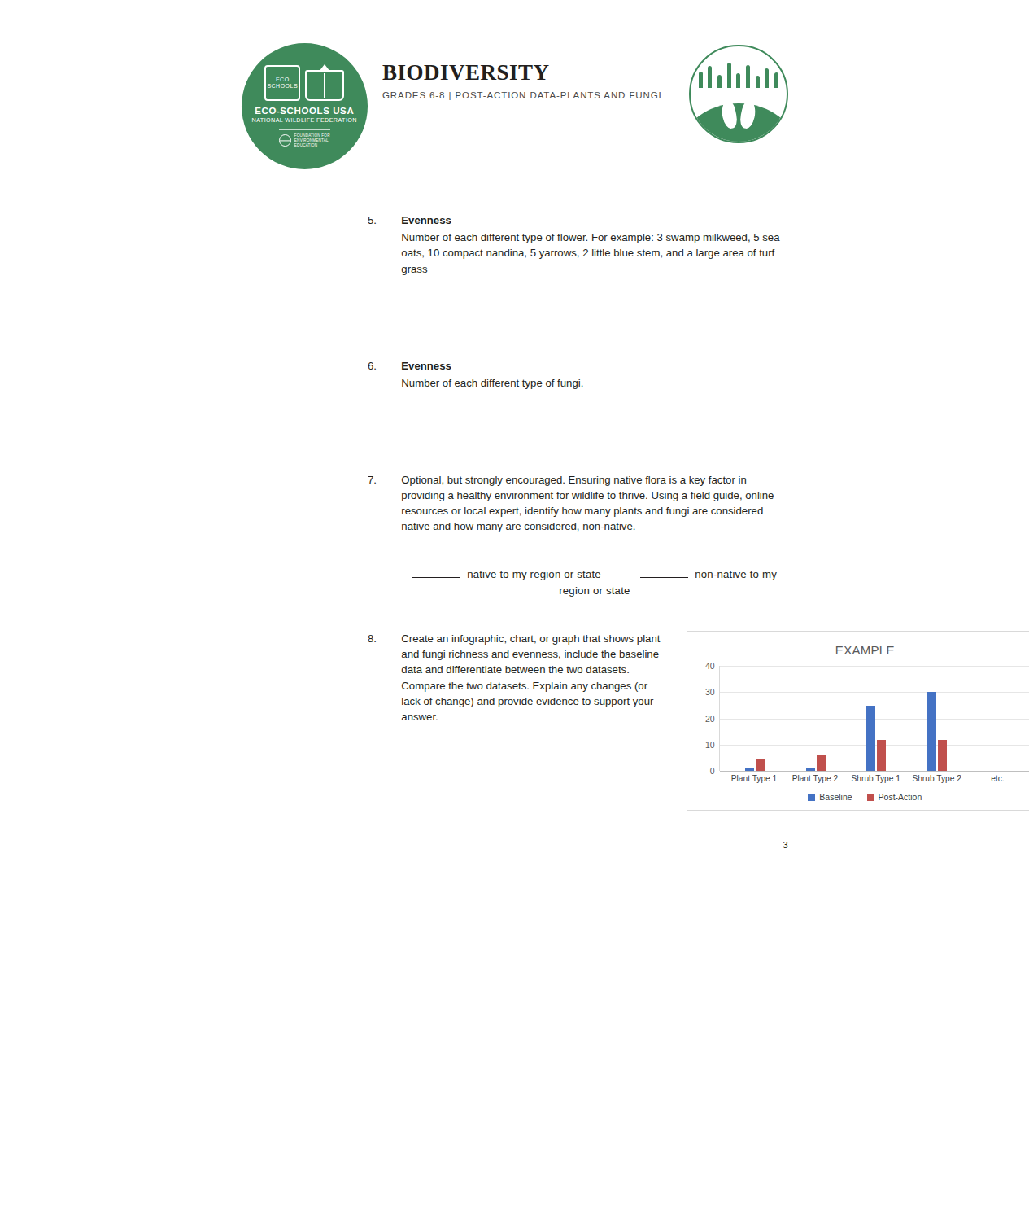ECO
SCHOOLS
ECO-SCHOOLS USA
NATIONAL WILDLIFE FEDERATION
FOUNDATION FOR
ENVIRONMENTAL
EDUCATION
BIODIVERSITY
GRADES 6-8 | POST-ACTION DATA-PLANTS AND FUNGI
Evenness
Number of each different type of flower. For example: 3 swamp milkweed, 5 sea oats, 10 compact nandina, 5 yarrows, 2 little blue stem, and a large area of turf grass
Evenness
Number of each different type of fungi.
Optional, but strongly encouraged. Ensuring native flora is a key factor in providing a healthy environment for wildlife to thrive. Using a field guide, online resources or local expert, identify how many plants and fungi are considered native and how many are considered, non-native.
native to my region or state non-native to my region or state
Create an infographic, chart, or graph that shows plant and fungi richness and evenness, include the baseline data and differentiate between the two datasets. Compare the two datasets. Explain any changes (or lack of change) and provide evidence to support your answer.
EXAMPLE
40
30
20
10
0
Plant Type 1 Plant Type 2 Shrub Type 1 Shrub Type 2 etc.
Baseline Post-Action
3